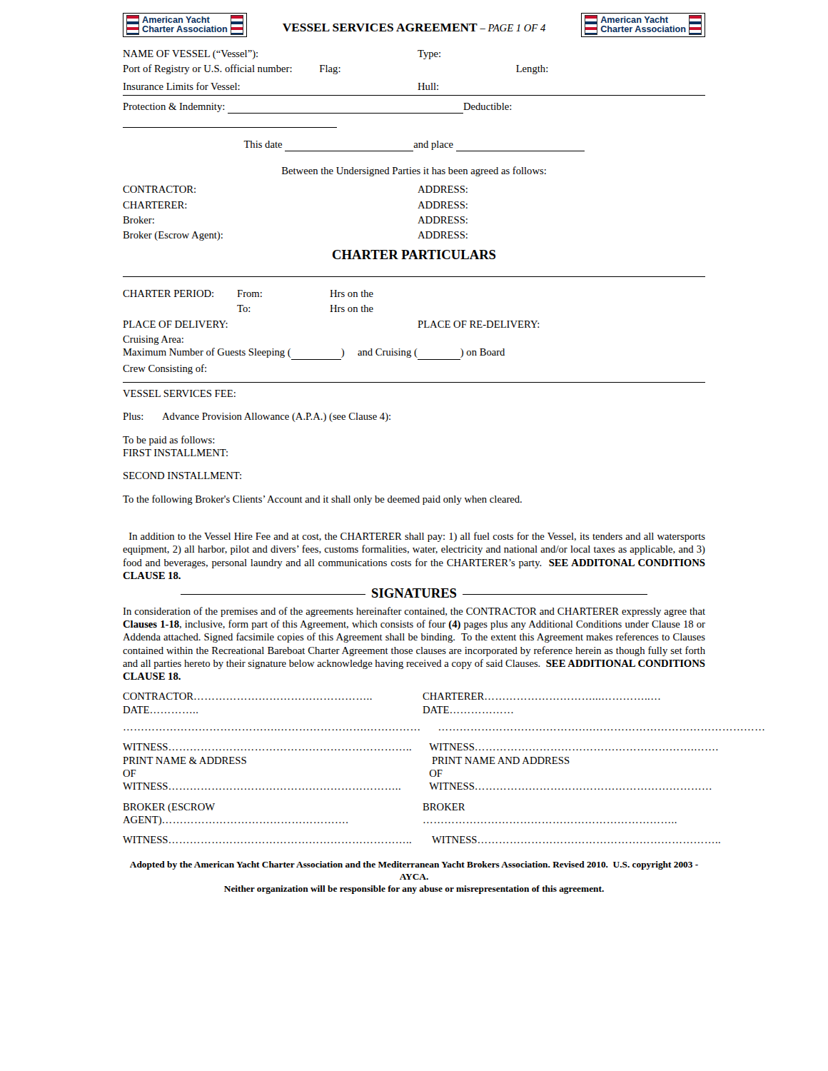American Yacht
Charter Association
VESSEL SERVICES AGREEMENT – PAGE 1 OF 4
American Yacht
Charter Association
NAME OF VESSEL (“Vessel”):
Type:
Port of Registry or U.S. official number:
Flag:
Length:
Insurance Limits for Vessel:
Hull:
Protection & Indemnity: Deductible:
This date and place
Between the Undersigned Parties it has been agreed as follows:
CONTRACTOR:
ADDRESS:
CHARTERER:
ADDRESS:
Broker:
ADDRESS:
Broker (Escrow Agent):
ADDRESS:
CHARTER PARTICULARS
CHARTER PERIOD:
From:
Hrs on the
To:
Hrs on the
PLACE OF DELIVERY:
PLACE OF RE-DELIVERY:
Cruising Area:
Maximum Number of Guests Sleeping ( ) and Cruising ( ) on Board
Crew Consisting of:
VESSEL SERVICES FEE:
Plus: Advance Provision Allowance (A.P.A.) (see Clause 4):
To be paid as follows:
FIRST INSTALLMENT:
SECOND INSTALLMENT:
To the following Broker's Clients’ Account and it shall only be deemed paid only when cleared.
In addition to the Vessel Hire Fee and at cost, the CHARTERER shall pay: 1) all fuel costs for the Vessel, its tenders and all watersports equipment, 2) all harbor, pilot and divers’ fees, customs formalities, water, electricity and national and/or local taxes as applicable, and 3) food and beverages, personal laundry and all communications costs for the CHARTERER’s party. SEE ADDITONAL CONDITIONS CLAUSE 18.
——————————————————— SIGNATURES ———————————————————
In consideration of the premises and of the agreements hereinafter contained, the CONTRACTOR and CHARTERER expressly agree that Clauses 1-18, inclusive, form part of this Agreement, which consists of four (4) pages plus any Additional Conditions under Clause 18 or Addenda attached. Signed facsimile copies of this Agreement shall be binding. To the extent this Agreement makes references to Clauses contained within the Recreational Bareboat Charter Agreement those clauses are incorporated by reference herein as though fully set forth and all parties hereto by their signature below acknowledge having received a copy of said Clauses. SEE ADDITIONAL CONDITIONS CLAUSE 18.
CONTRACTOR………………………………………….. DATE…………..
CHARTERER…………………………...…………..…DATE………………
…………………………………….…………………….……………
…………………………………….…………………………………………
WITNESS…………………………………………………………..
PRINT NAME & ADDRESS
OF WITNESS………………………………………………………..
WITNESS…………………………………………………….…….
PRINT NAME AND ADDRESS
OF WITNESS…………………………………………………………
BROKER (ESCROW AGENT)…………………………………………….
BROKER ……………………………………………………………..
WITNESS…………………………………………………………..
WITNESS…………………………………………………………..
Adopted by the American Yacht Charter Association and the Mediterranean Yacht Brokers Association. Revised 2010. U.S. copyright 2003 - AYCA.
Neither organization will be responsible for any abuse or misrepresentation of this agreement.